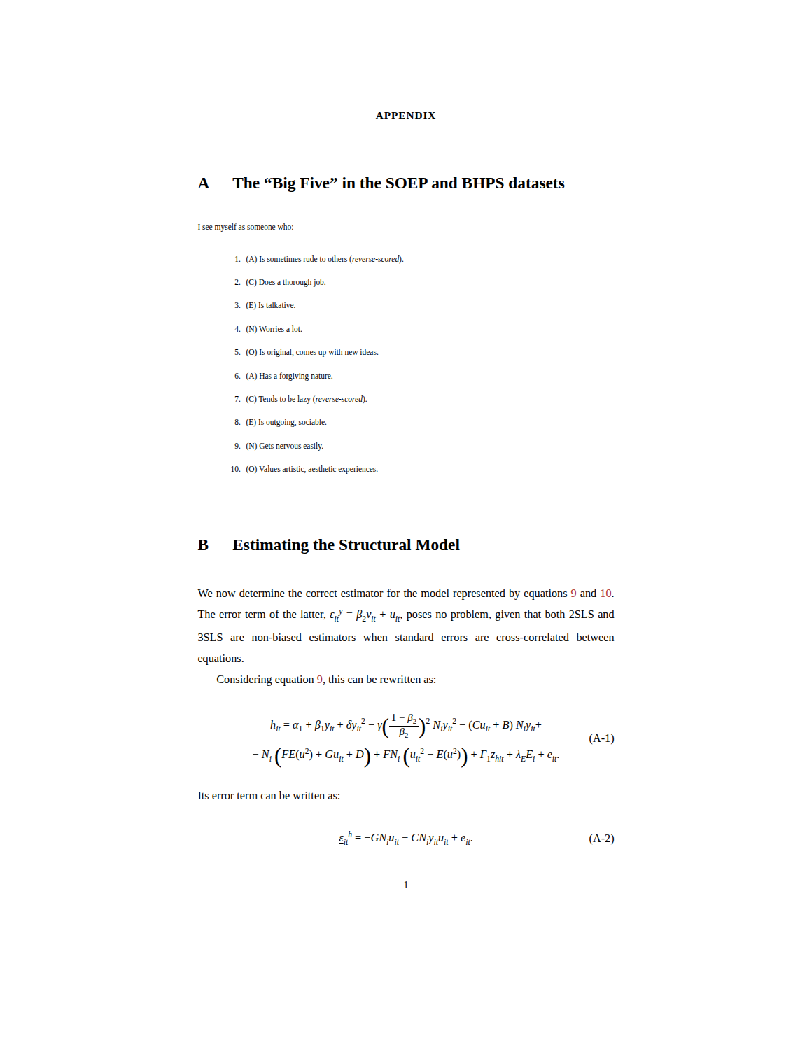APPENDIX
AThe “Big Five” in the SOEP and BHPS datasets
I see myself as someone who:
1.(A) Is sometimes rude to others (reverse-scored).
2.(C) Does a thorough job.
3.(E) Is talkative.
4.(N) Worries a lot.
5.(O) Is original, comes up with new ideas.
6.(A) Has a forgiving nature.
7.(C) Tends to be lazy (reverse-scored).
8.(E) Is outgoing, sociable.
9.(N) Gets nervous easily.
10.(O) Values artistic, aesthetic experiences.
BEstimating the Structural Model
We now determine the correct estimator for the model represented by equations 9 and 10. The error term of the latter, εit y = β 2 vit + uit, poses no problem, given that both 2SLS and 3SLS are non-biased estimators when standard errors are cross-correlated between equations.
Considering equation 9, this can be rewritten as:
hit = α 1 + β 1 yit + δy it 2 − γ(1 − β 2 β 2) 2 Niyit 2 − (Cu it + B) Niyit+ − Ni (FE(u 2) + Gu it + D) + FN i (uit 2 − E(u 2)) + Γ 1 zhit + λEEi + eit.
(A-1)
Its error term can be written as:
εit h = −GN iuit − CN iyit uit + eit.
(A-2)
1